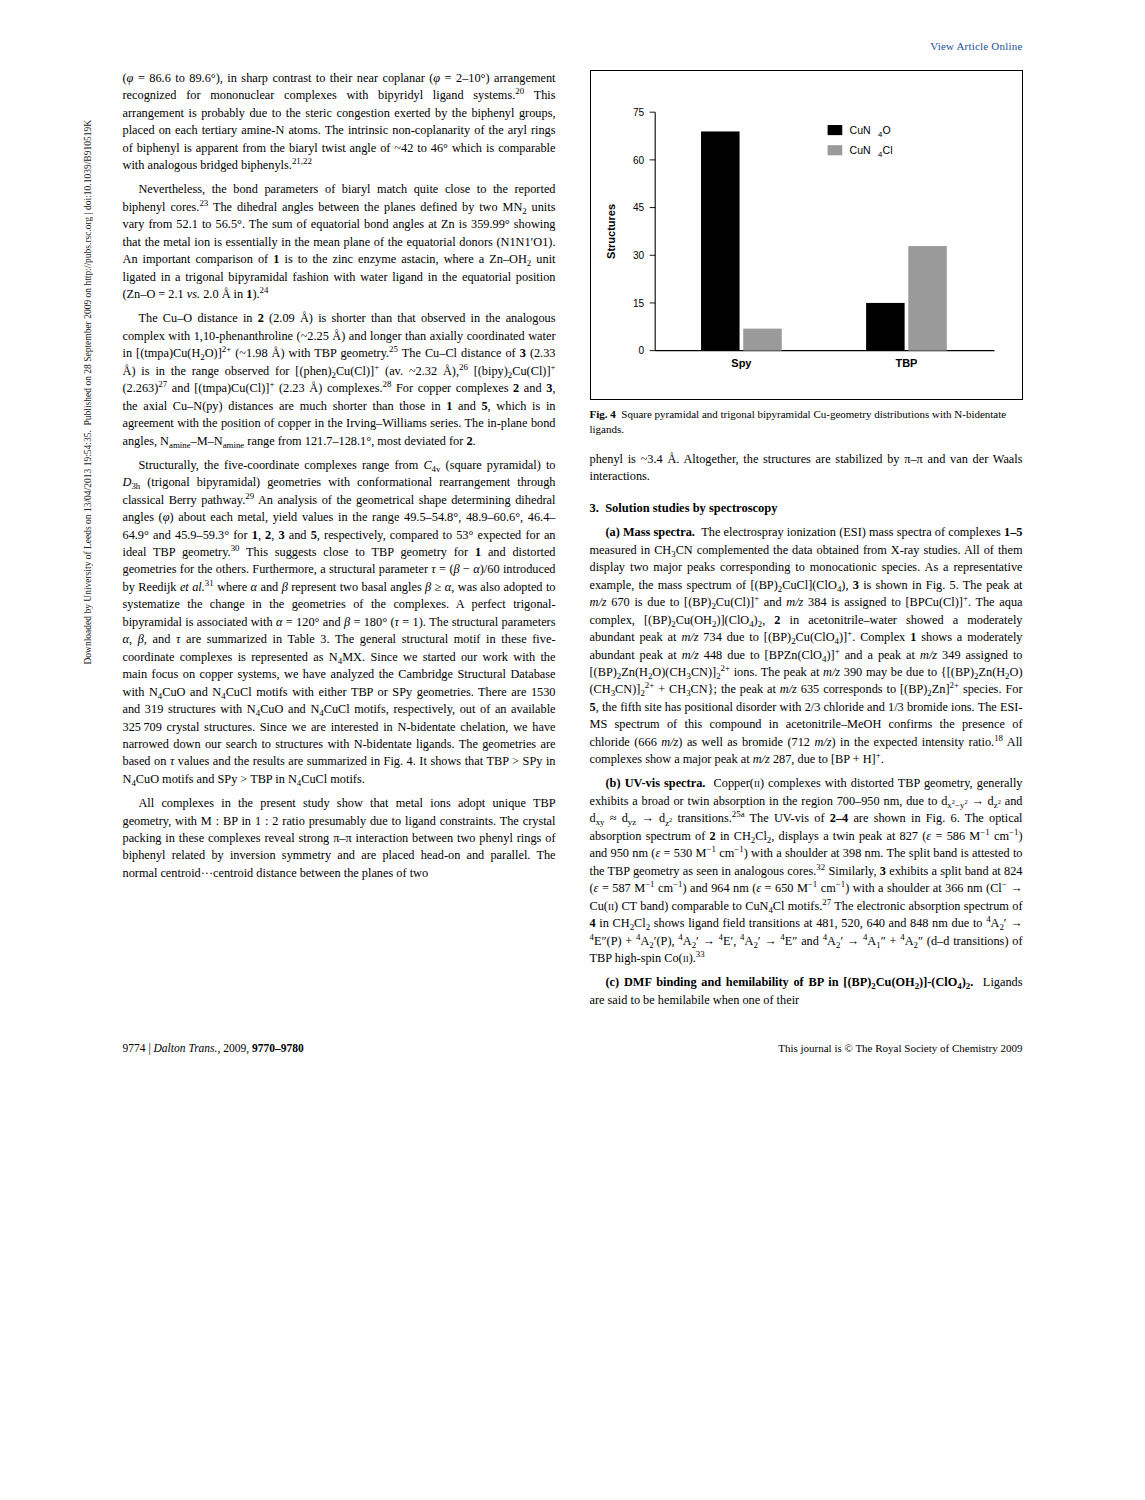Downloaded by University of Leeds on 13/04/2013 19:54:35. Published on 28 September 2009 on http://pubs.rsc.org | doi:10.1039/B910519K
View Article Online
(φ = 86.6 to 89.6°), in sharp contrast to their near coplanar (φ = 2–10°) arrangement recognized for mononuclear complexes with bipyridyl ligand systems.20 This arrangement is probably due to the steric congestion exerted by the biphenyl groups, placed on each tertiary amine-N atoms. The intrinsic non-coplanarity of the aryl rings of biphenyl is apparent from the biaryl twist angle of ~42 to 46° which is comparable with analogous bridged biphenyls.21,22
Nevertheless, the bond parameters of biaryl match quite close to the reported biphenyl cores.23 The dihedral angles between the planes defined by two MN2 units vary from 52.1 to 56.5°. The sum of equatorial bond angles at Zn is 359.99° showing that the metal ion is essentially in the mean plane of the equatorial donors (N1N1′O1). An important comparison of 1 is to the zinc enzyme astacin, where a Zn–OH2 unit ligated in a trigonal bipyramidal fashion with water ligand in the equatorial position (Zn–O = 2.1 vs. 2.0 Å in 1).24
The Cu–O distance in 2 (2.09 Å) is shorter than that observed in the analogous complex with 1,10-phenanthroline (~2.25 Å) and longer than axially coordinated water in [(tmpa)Cu(H2O)]2+ (~1.98 Å) with TBP geometry.25 The Cu–Cl distance of 3 (2.33 Å) is in the range observed for [(phen)2Cu(Cl)]+ (av. ~2.32 Å),26 [(bipy)2Cu(Cl)]+ (2.263)27 and [(tmpa)Cu(Cl)]+ (2.23 Å) complexes.28 For copper complexes 2 and 3, the axial Cu–N(py) distances are much shorter than those in 1 and 5, which is in agreement with the position of copper in the Irving–Williams series. The in-plane bond angles, Namine–M–Namine range from 121.7–128.1°, most deviated for 2.
Structurally, the five-coordinate complexes range from C4v (square pyramidal) to D3h (trigonal bipyramidal) geometries with conformational rearrangement through classical Berry pathway.29 An analysis of the geometrical shape determining dihedral angles (φ) about each metal, yield values in the range 49.5–54.8°, 48.9–60.6°, 46.4–64.9° and 45.9–59.3° for 1, 2, 3 and 5, respectively, compared to 53° expected for an ideal TBP geometry.30 This suggests close to TBP geometry for 1 and distorted geometries for the others. Furthermore, a structural parameter τ = (β − α)/60 introduced by Reedijk et al.31 where α and β represent two basal angles β ≥ α, was also adopted to systematize the change in the geometries of the complexes. A perfect trigonal-bipyramidal is associated with α = 120° and β = 180° (τ = 1). The structural parameters α, β, and τ are summarized in Table 3. The general structural motif in these five-coordinate complexes is represented as N4MX. Since we started our work with the main focus on copper systems, we have analyzed the Cambridge Structural Database with N4CuO and N4CuCl motifs with either TBP or SPy geometries. There are 1530 and 319 structures with N4CuO and N4CuCl motifs, respectively, out of an available 325 709 crystal structures. Since we are interested in N-bidentate chelation, we have narrowed down our search to structures with N-bidentate ligands. The geometries are based on τ values and the results are summarized in Fig. 4. It shows that TBP > SPy in N4CuO motifs and SPy > TBP in N4CuCl motifs.
All complexes in the present study show that metal ions adopt unique TBP geometry, with M : BP in 1 : 2 ratio presumably due to ligand constraints. The crystal packing in these complexes reveal strong π–π interaction between two phenyl rings of biphenyl related by inversion symmetry and are placed head-on and parallel. The normal centroid···centroid distance between the planes of two
0 15 30 45 60 75 Structures Spy TBP CuN 4 O CuN 4 Cl
Fig. 4 Square pyramidal and trigonal bipyramidal Cu-geometry distributions with N-bidentate ligands.
phenyl is ~3.4 Å. Altogether, the structures are stabilized by π–π and van der Waals interactions.
3. Solution studies by spectroscopy
(a) Mass spectra. The electrospray ionization (ESI) mass spectra of complexes 1–5 measured in CH3CN complemented the data obtained from X-ray studies. All of them display two major peaks corresponding to monocationic species. As a representative example, the mass spectrum of [(BP)2CuCl](ClO4), 3 is shown in Fig. 5. The peak at m/z 670 is due to [(BP)2Cu(Cl)]+ and m/z 384 is assigned to [BPCu(Cl)]+. The aqua complex, [(BP)2Cu(OH2)](ClO4)2, 2 in acetonitrile–water showed a moderately abundant peak at m/z 734 due to [(BP)2Cu(ClO4)]+. Complex 1 shows a moderately abundant peak at m/z 448 due to [BPZn(ClO4)]+ and a peak at m/z 349 assigned to [(BP)2Zn(H2O)(CH3CN)]22+ ions. The peak at m/z 390 may be due to {[(BP)2Zn(H2O)(CH3CN)]22+ + CH3CN}; the peak at m/z 635 corresponds to [(BP)2Zn]2+ species. For 5, the fifth site has positional disorder with 2/3 chloride and 1/3 bromide ions. The ESI-MS spectrum of this compound in acetonitrile–MeOH confirms the presence of chloride (666 m/z) as well as bromide (712 m/z) in the expected intensity ratio.18 All complexes show a major peak at m/z 287, due to [BP + H]+.
(b) UV-vis spectra. Copper(ii) complexes with distorted TBP geometry, generally exhibits a broad or twin absorption in the region 700–950 nm, due to dx2−y2 → dz2 and dxy ≈ dyz → dz2 transitions.25a The UV-vis of 2–4 are shown in Fig. 6. The optical absorption spectrum of 2 in CH2Cl2, displays a twin peak at 827 (ε = 586 M−1 cm−1) and 950 nm (ε = 530 M−1 cm−1) with a shoulder at 398 nm. The split band is attested to the TBP geometry as seen in analogous cores.32 Similarly, 3 exhibits a split band at 824 (ε = 587 M−1 cm−1) and 964 nm (ε = 650 M−1 cm−1) with a shoulder at 366 nm (Cl− → Cu(ii) CT band) comparable to CuN4Cl motifs.27 The electronic absorption spectrum of 4 in CH2Cl2 shows ligand field transitions at 481, 520, 640 and 848 nm due to 4A2′ → 4E″(P) + 4A2′(P), 4A2′ → 4E′, 4A2′ → 4E″ and 4A2′ → 4A1″ + 4A2″ (d–d transitions) of TBP high-spin Co(ii).33
(c) DMF binding and hemilability of BP in [(BP)2Cu(OH2)]-(ClO4)2. Ligands are said to be hemilabile when one of their
9774 | Dalton Trans., 2009, 9770–9780
This journal is © The Royal Society of Chemistry 2009